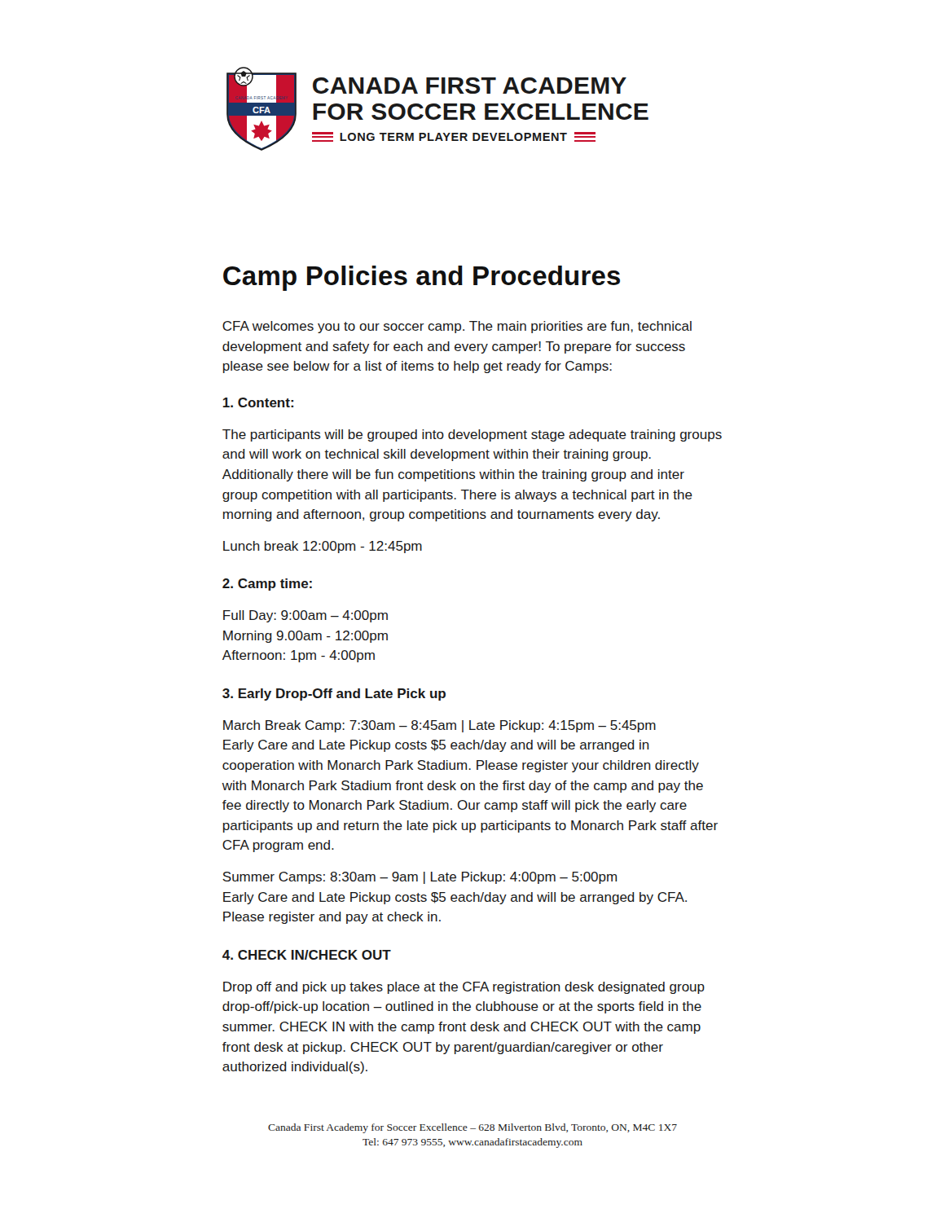CFA CANADA FIRST ACADEMY
CANADA FIRST ACADEMY
FOR SOCCER EXCELLENCE
LONG TERM PLAYER DEVELOPMENT
Camp Policies and Procedures
CFA welcomes you to our soccer camp. The main priorities are fun, technical development and safety for each and every camper! To prepare for success please see below for a list of items to help get ready for Camps:
1. Content:
The participants will be grouped into development stage adequate training groups and will work on technical skill development within their training group. Additionally there will be fun competitions within the training group and inter group competition with all participants. There is always a technical part in the morning and afternoon, group competitions and tournaments every day.
Lunch break 12:00pm - 12:45pm
2. Camp time:
Full Day: 9:00am – 4:00pm
Morning 9.00am - 12:00pm
Afternoon: 1pm - 4:00pm
3. Early Drop-Off and Late Pick up
March Break Camp: 7:30am – 8:45am | Late Pickup: 4:15pm – 5:45pm
Early Care and Late Pickup costs $5 each/day and will be arranged in cooperation with Monarch Park Stadium. Please register your children directly with Monarch Park Stadium front desk on the first day of the camp and pay the fee directly to Monarch Park Stadium. Our camp staff will pick the early care participants up and return the late pick up participants to Monarch Park staff after CFA program end.
Summer Camps: 8:30am – 9am | Late Pickup: 4:00pm – 5:00pm
Early Care and Late Pickup costs $5 each/day and will be arranged by CFA. Please register and pay at check in.
4. CHECK IN/CHECK OUT
Drop off and pick up takes place at the CFA registration desk designated group drop-off/pick-up location – outlined in the clubhouse or at the sports field in the summer. CHECK IN with the camp front desk and CHECK OUT with the camp front desk at pickup. CHECK OUT by parent/guardian/caregiver or other authorized individual(s).
Canada First Academy for Soccer Excellence – 628 Milverton Blvd, Toronto, ON, M4C 1X7
Tel: 647 973 9555, www.canadafirstacademy.com